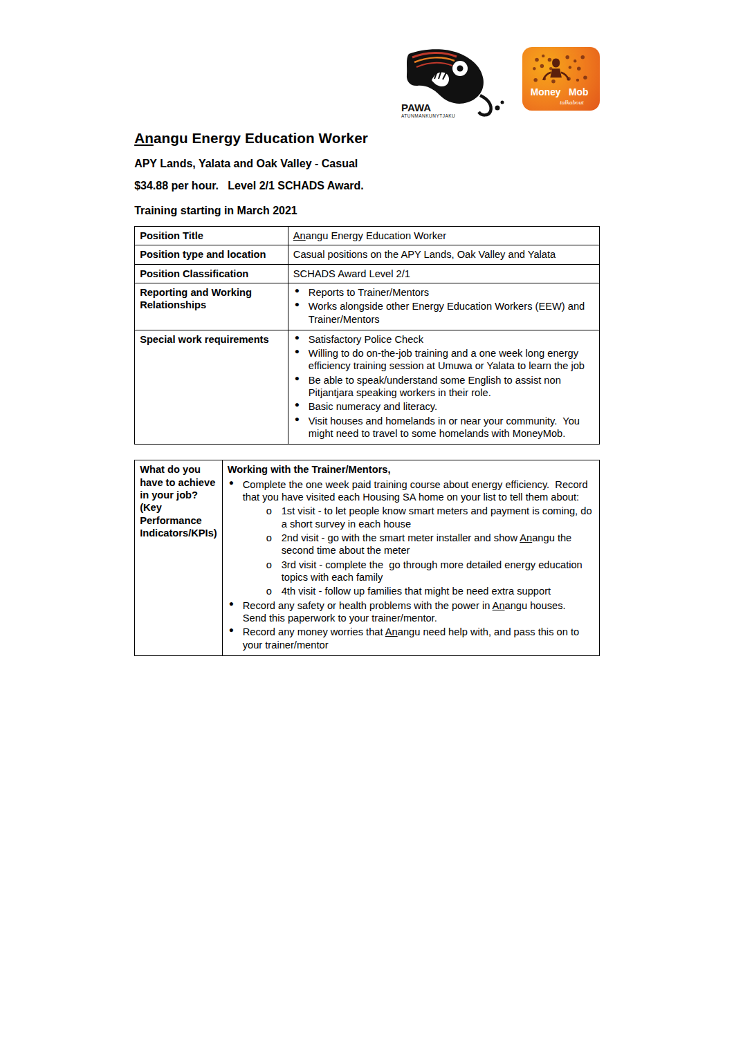PAWA ATUNMANKUNYTJAKU
Money Mob talkabout
Anangu Energy Education Worker
APY Lands, Yalata and Oak Valley - Casual
$34.88 per hour. Level 2/1 SCHADS Award.
Training starting in March 2021
| Position Title | An angu Energy Education Worker |
| Position type and location | Casual positions on the APY Lands, Oak Valley and Yalata |
| Position Classification | SCHADS Award Level 2/1 |
| Reporting and Working Relationships | Reports to Trainer/Mentors Works alongside other Energy Education Workers (EEW) and Trainer/Mentors |
| Special work requirements | Satisfactory Police Check Willing to do on-the-job training and a one week long energy efficiency training session at Umuwa or Yalata to learn the job Be able to speak/understand some English to assist non Pitjantjara speaking workers in their role. Basic numeracy and literacy. Visit houses and homelands in or near your community. You might need to travel to some homelands with MoneyMob. |
| What do you have to achieve in your job? (Key Performance Indicators/KPIs) | Working with the Trainer/Mentors, Complete the one week paid training course about energy efficiency. Record that you have visited each Housing SA home on your list to tell them about: 1st visit - to let people know smart meters and payment is coming, do a short survey in each house 2nd visit - go with the smart meter installer and show An angu the second time about the meter 3rd visit - complete the go through more detailed energy education topics with each family 4th visit - follow up families that might be need extra support Record any safety or health problems with the power in An angu houses. Send this paperwork to your trainer/mentor. Record any money worries that An angu need help with, and pass this on to your trainer/mentor |